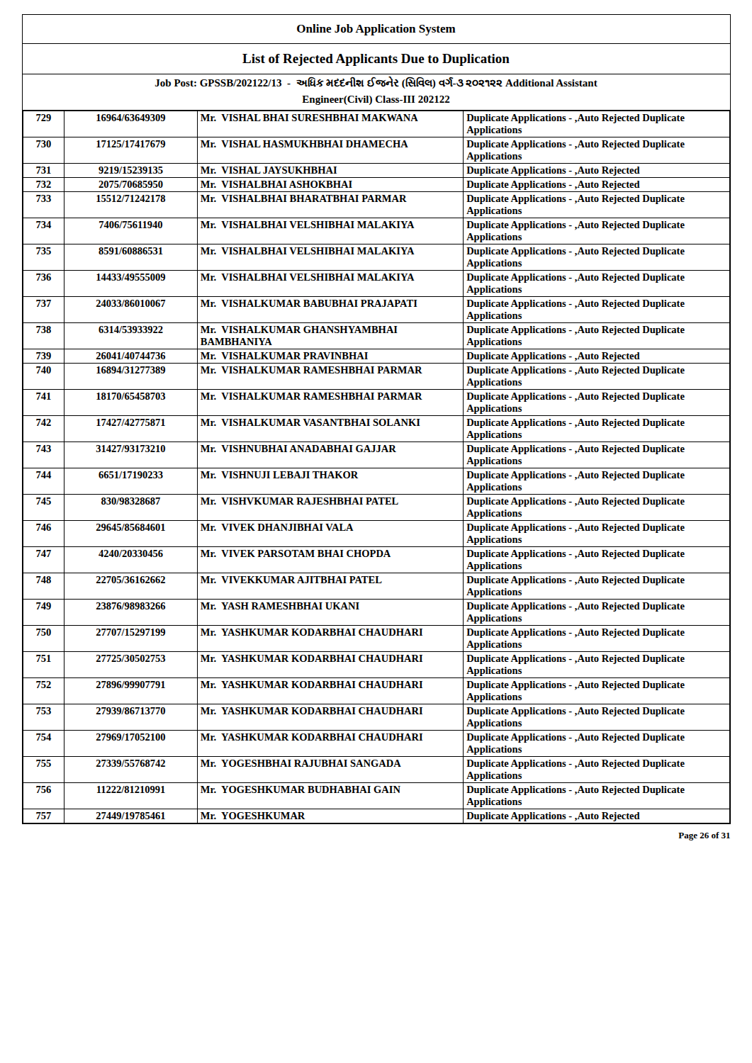Online Job Application System
List of Rejected Applicants Due to Duplication
Job Post: GPSSB/202122/13 - અધિક મદદનીશ ઈજનેર (સિવિલ) વર્ગ-૩ ૨૦૨૧૨૨ Additional Assistant
Engineer(Civil) Class-III 202122
| 729 | 16964/63649309 | Mr. VISHAL BHAI SURESHBHAI MAKWANA | Duplicate Applications - ,Auto Rejected Duplicate Applications |
| 730 | 17125/17417679 | Mr. VISHAL HASMUKHBHAI DHAMECHA | Duplicate Applications - ,Auto Rejected Duplicate Applications |
| 731 | 9219/15239135 | Mr. VISHAL JAYSUKHBHAI | Duplicate Applications - ,Auto Rejected |
| 732 | 2075/70685950 | Mr. VISHALBHAI ASHOKBHAI | Duplicate Applications - ,Auto Rejected |
| 733 | 15512/71242178 | Mr. VISHALBHAI BHARATBHAI PARMAR | Duplicate Applications - ,Auto Rejected Duplicate Applications |
| 734 | 7406/75611940 | Mr. VISHALBHAI VELSHIBHAI MALAKIYA | Duplicate Applications - ,Auto Rejected Duplicate Applications |
| 735 | 8591/60886531 | Mr. VISHALBHAI VELSHIBHAI MALAKIYA | Duplicate Applications - ,Auto Rejected Duplicate Applications |
| 736 | 14433/49555009 | Mr. VISHALBHAI VELSHIBHAI MALAKIYA | Duplicate Applications - ,Auto Rejected Duplicate Applications |
| 737 | 24033/86010067 | Mr. VISHALKUMAR BABUBHAI PRAJAPATI | Duplicate Applications - ,Auto Rejected Duplicate Applications |
| 738 | 6314/53933922 | Mr. VISHALKUMAR GHANSHYAMBHAI BAMBHANIYA | Duplicate Applications - ,Auto Rejected Duplicate Applications |
| 739 | 26041/40744736 | Mr. VISHALKUMAR PRAVINBHAI | Duplicate Applications - ,Auto Rejected |
| 740 | 16894/31277389 | Mr. VISHALKUMAR RAMESHBHAI PARMAR | Duplicate Applications - ,Auto Rejected Duplicate Applications |
| 741 | 18170/65458703 | Mr. VISHALKUMAR RAMESHBHAI PARMAR | Duplicate Applications - ,Auto Rejected Duplicate Applications |
| 742 | 17427/42775871 | Mr. VISHALKUMAR VASANTBHAI SOLANKI | Duplicate Applications - ,Auto Rejected Duplicate Applications |
| 743 | 31427/93173210 | Mr. VISHNUBHAI ANADABHAI GAJJAR | Duplicate Applications - ,Auto Rejected Duplicate Applications |
| 744 | 6651/17190233 | Mr. VISHNUJI LEBAJI THAKOR | Duplicate Applications - ,Auto Rejected Duplicate Applications |
| 745 | 830/98328687 | Mr. VISHVKUMAR RAJESHBHAI PATEL | Duplicate Applications - ,Auto Rejected Duplicate Applications |
| 746 | 29645/85684601 | Mr. VIVEK DHANJIBHAI VALA | Duplicate Applications - ,Auto Rejected Duplicate Applications |
| 747 | 4240/20330456 | Mr. VIVEK PARSOTAM BHAI CHOPDA | Duplicate Applications - ,Auto Rejected Duplicate Applications |
| 748 | 22705/36162662 | Mr. VIVEKKUMAR AJITBHAI PATEL | Duplicate Applications - ,Auto Rejected Duplicate Applications |
| 749 | 23876/98983266 | Mr. YASH RAMESHBHAI UKANI | Duplicate Applications - ,Auto Rejected Duplicate Applications |
| 750 | 27707/15297199 | Mr. YASHKUMAR KODARBHAI CHAUDHARI | Duplicate Applications - ,Auto Rejected Duplicate Applications |
| 751 | 27725/30502753 | Mr. YASHKUMAR KODARBHAI CHAUDHARI | Duplicate Applications - ,Auto Rejected Duplicate Applications |
| 752 | 27896/99907791 | Mr. YASHKUMAR KODARBHAI CHAUDHARI | Duplicate Applications - ,Auto Rejected Duplicate Applications |
| 753 | 27939/86713770 | Mr. YASHKUMAR KODARBHAI CHAUDHARI | Duplicate Applications - ,Auto Rejected Duplicate Applications |
| 754 | 27969/17052100 | Mr. YASHKUMAR KODARBHAI CHAUDHARI | Duplicate Applications - ,Auto Rejected Duplicate Applications |
| 755 | 27339/55768742 | Mr. YOGESHBHAI RAJUBHAI SANGADA | Duplicate Applications - ,Auto Rejected Duplicate Applications |
| 756 | 11222/81210991 | Mr. YOGESHKUMAR BUDHABHAI GAIN | Duplicate Applications - ,Auto Rejected Duplicate Applications |
| 757 | 27449/19785461 | Mr. YOGESHKUMAR | Duplicate Applications - ,Auto Rejected |
Page 26 of 31